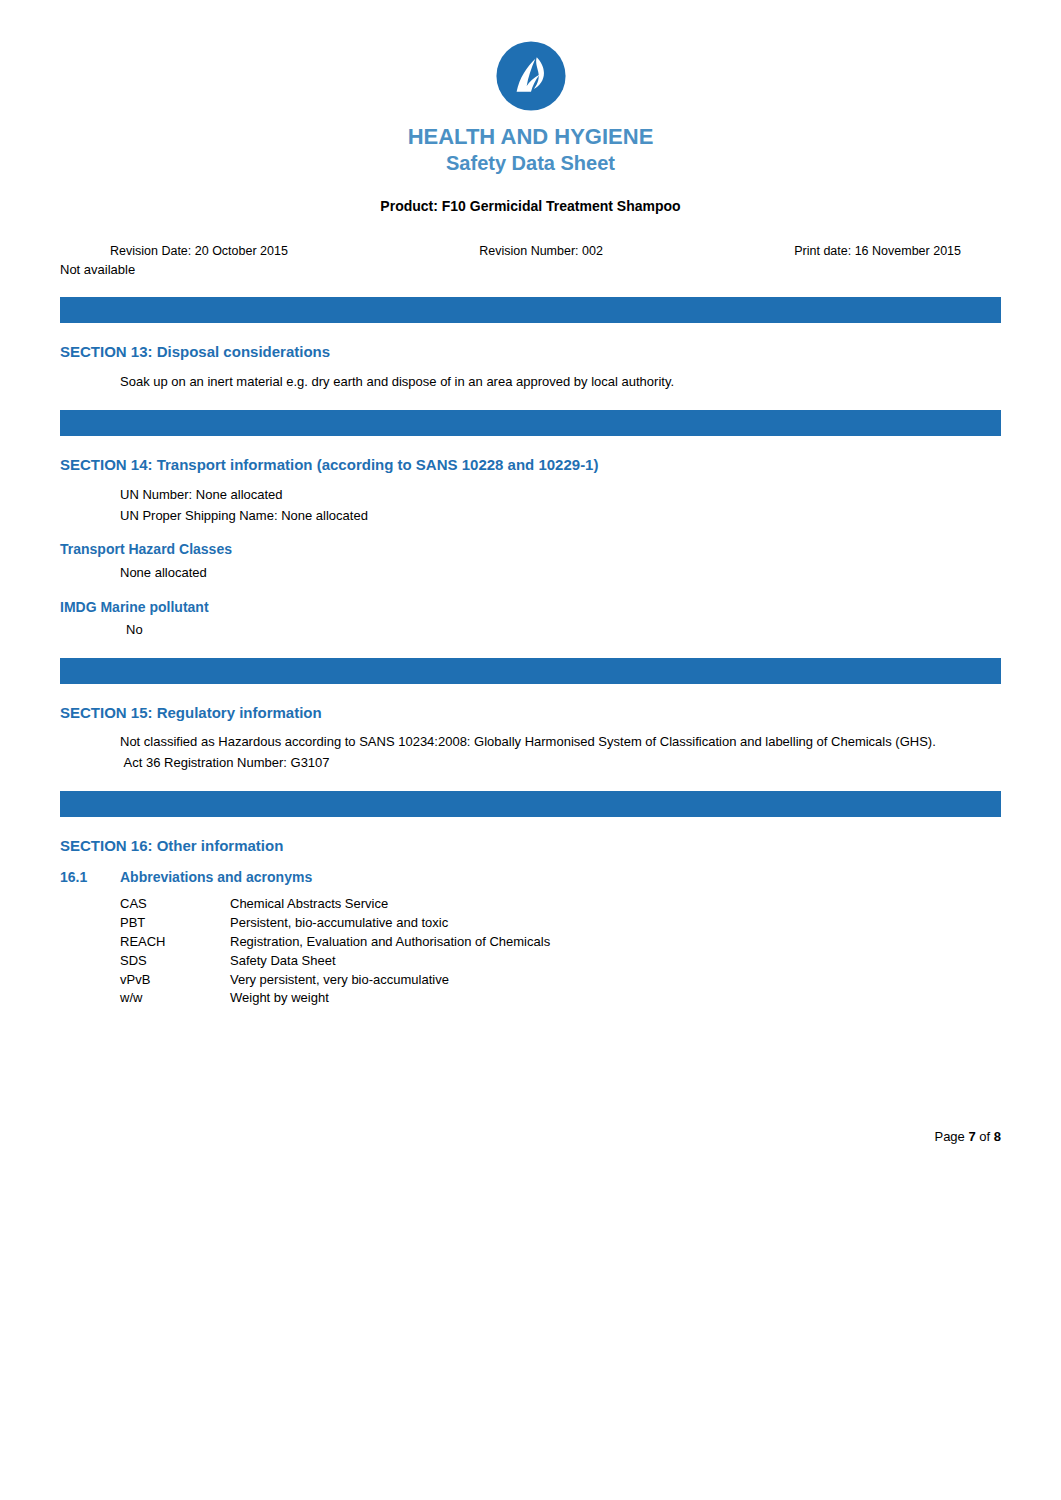HEALTH AND HYGIENE
Safety Data Sheet
Product: F10 Germicidal Treatment Shampoo
Revision Date: 20 October 2015 Revision Number: 002 Print date: 16 November 2015
Not available
SECTION 13: Disposal considerations
Soak up on an inert material e.g. dry earth and dispose of in an area approved by local authority.
SECTION 14: Transport information (according to SANS 10228 and 10229-1)
UN Number: None allocated
UN Proper Shipping Name: None allocated
Transport Hazard Classes
None allocated
IMDG Marine pollutant
No
SECTION 15: Regulatory information
Not classified as Hazardous according to SANS 10234:2008: Globally Harmonised System of Classification and labelling of Chemicals (GHS).
Act 36 Registration Number: G3107
SECTION 16: Other information
16.1 Abbreviations and acronyms
| CAS | Chemical Abstracts Service |
| PBT | Persistent, bio-accumulative and toxic |
| REACH | Registration, Evaluation and Authorisation of Chemicals |
| SDS | Safety Data Sheet |
| vPvB | Very persistent, very bio-accumulative |
| w/w | Weight by weight |
Page 7 of 8